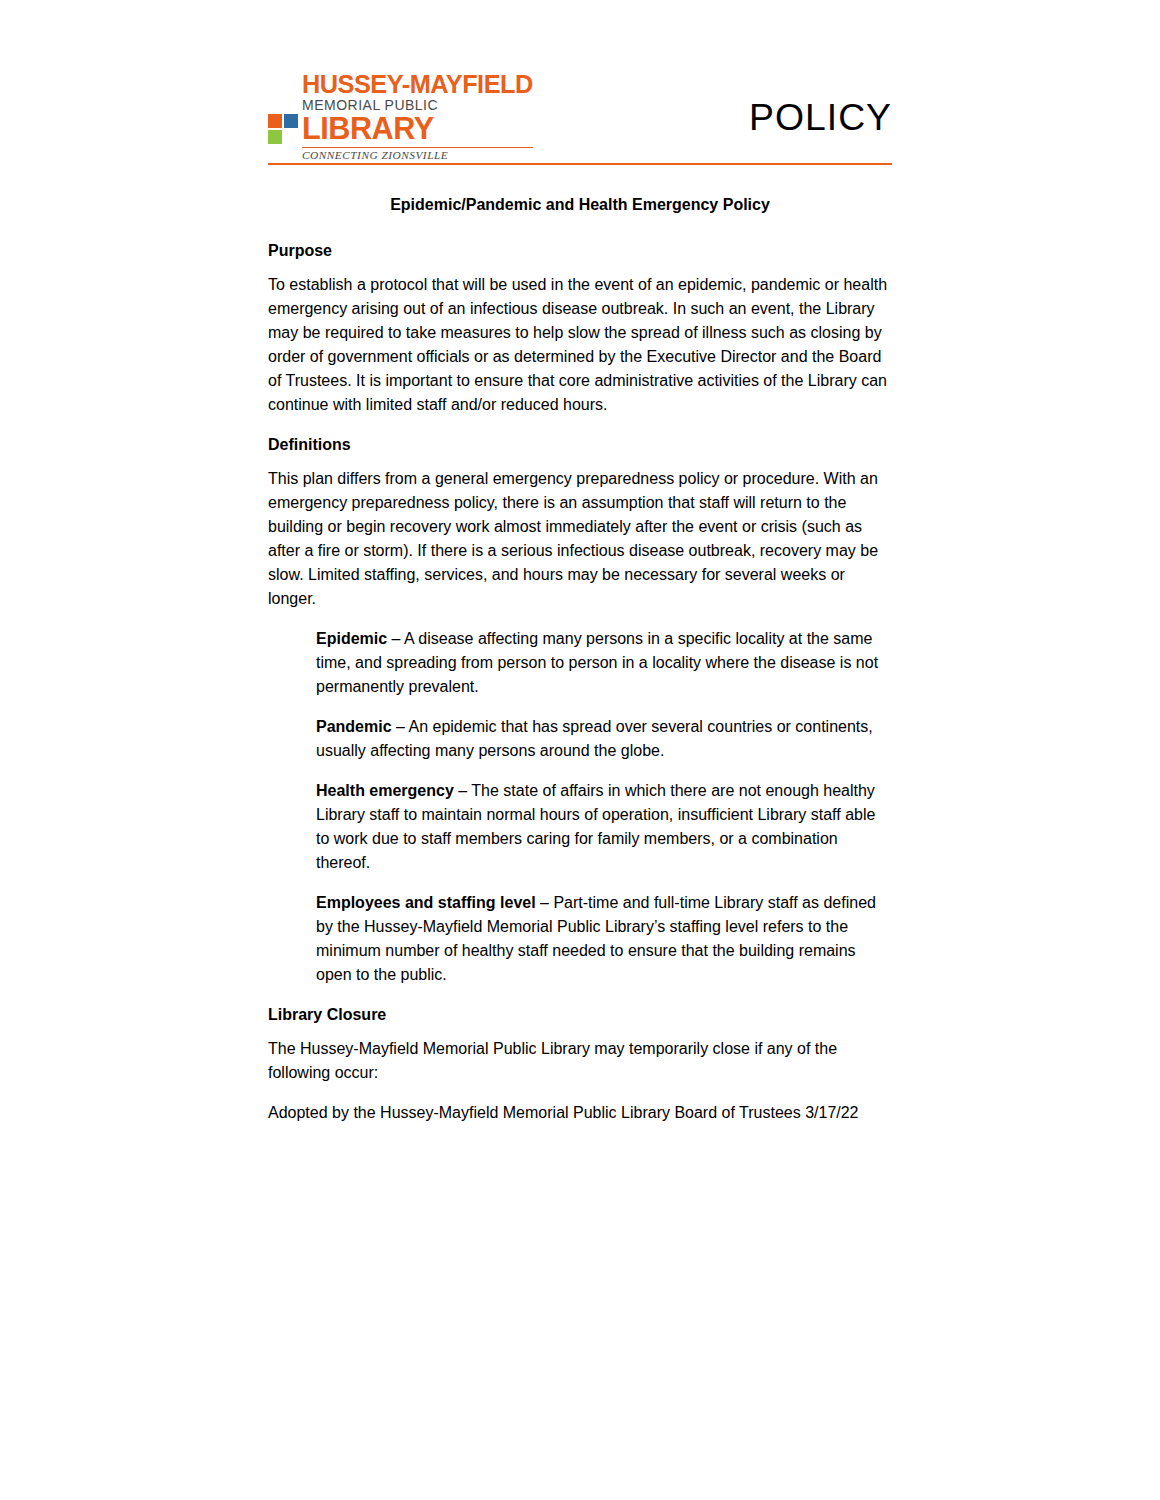HUSSEY-MAYFIELD
MEMORIAL PUBLIC
LIBRARY
CONNECTING ZIONSVILLE
POLICY
Epidemic/Pandemic and Health Emergency Policy
Purpose
To establish a protocol that will be used in the event of an epidemic, pandemic or health emergency arising out of an infectious disease outbreak. In such an event, the Library may be required to take measures to help slow the spread of illness such as closing by order of government officials or as determined by the Executive Director and the Board of Trustees. It is important to ensure that core administrative activities of the Library can continue with limited staff and/or reduced hours.
Definitions
This plan differs from a general emergency preparedness policy or procedure. With an emergency preparedness policy, there is an assumption that staff will return to the building or begin recovery work almost immediately after the event or crisis (such as after a fire or storm). If there is a serious infectious disease outbreak, recovery may be slow. Limited staffing, services, and hours may be necessary for several weeks or longer.
Epidemic – A disease affecting many persons in a specific locality at the same time, and spreading from person to person in a locality where the disease is not permanently prevalent.
Pandemic – An epidemic that has spread over several countries or continents, usually affecting many persons around the globe.
Health emergency – The state of affairs in which there are not enough healthy Library staff to maintain normal hours of operation, insufficient Library staff able to work due to staff members caring for family members, or a combination thereof.
Employees and staffing level – Part-time and full-time Library staff as defined by the Hussey-Mayfield Memorial Public Library’s staffing level refers to the minimum number of healthy staff needed to ensure that the building remains open to the public.
Library Closure
The Hussey-Mayfield Memorial Public Library may temporarily close if any of the following occur:
Adopted by the Hussey-Mayfield Memorial Public Library Board of Trustees 3/17/22